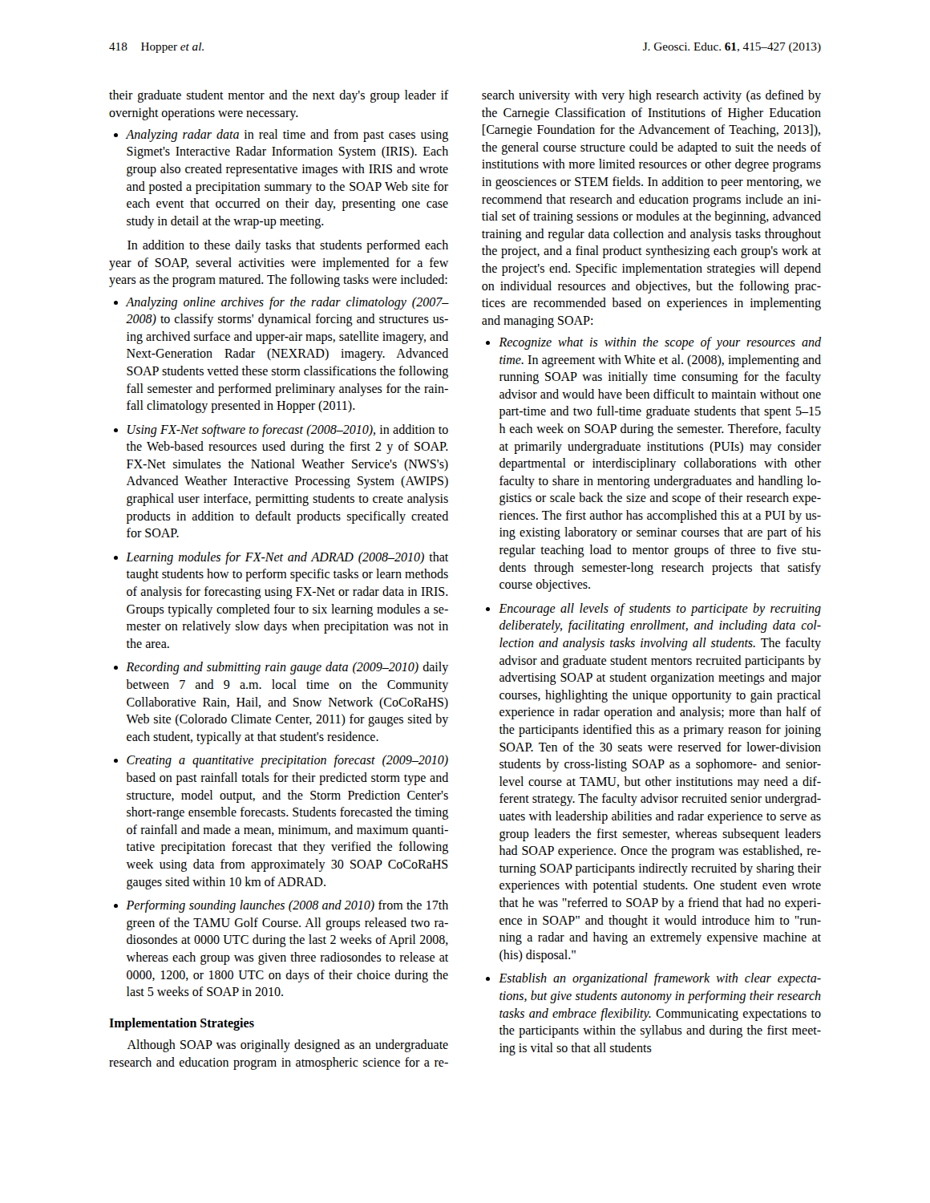418 Hopper et al.
J. Geosci. Educ. 61, 415–427 (2013)
their graduate student mentor and the next day's group leader if overnight operations were necessary.
Analyzing radar data in real time and from past cases using Sigmet's Interactive Radar Information System (IRIS). Each group also created representative images with IRIS and wrote and posted a precipitation summary to the SOAP Web site for each event that occurred on their day, presenting one case study in detail at the wrap-up meeting.
In addition to these daily tasks that students performed each year of SOAP, several activities were implemented for a few years as the program matured. The following tasks were included:
Analyzing online archives for the radar climatology (2007–2008) to classify storms' dynamical forcing and structures using archived surface and upper-air maps, satellite imagery, and Next-Generation Radar (NEXRAD) imagery. Advanced SOAP students vetted these storm classifications the following fall semester and performed preliminary analyses for the rainfall climatology presented in Hopper (2011).
Using FX-Net software to forecast (2008–2010), in addition to the Web-based resources used during the first 2 y of SOAP. FX-Net simulates the National Weather Service's (NWS's) Advanced Weather Interactive Processing System (AWIPS) graphical user interface, permitting students to create analysis products in addition to default products specifically created for SOAP.
Learning modules for FX-Net and ADRAD (2008–2010) that taught students how to perform specific tasks or learn methods of analysis for forecasting using FX-Net or radar data in IRIS. Groups typically completed four to six learning modules a semester on relatively slow days when precipitation was not in the area.
Recording and submitting rain gauge data (2009–2010) daily between 7 and 9 a.m. local time on the Community Collaborative Rain, Hail, and Snow Network (CoCoRaHS) Web site (Colorado Climate Center, 2011) for gauges sited by each student, typically at that student's residence.
Creating a quantitative precipitation forecast (2009–2010) based on past rainfall totals for their predicted storm type and structure, model output, and the Storm Prediction Center's short-range ensemble forecasts. Students forecasted the timing of rainfall and made a mean, minimum, and maximum quantitative precipitation forecast that they verified the following week using data from approximately 30 SOAP CoCoRaHS gauges sited within 10 km of ADRAD.
Performing sounding launches (2008 and 2010) from the 17th green of the TAMU Golf Course. All groups released two radiosondes at 0000 UTC during the last 2 weeks of April 2008, whereas each group was given three radiosondes to release at 0000, 1200, or 1800 UTC on days of their choice during the last 5 weeks of SOAP in 2010.
Implementation Strategies
Although SOAP was originally designed as an undergraduate research and education program in atmospheric science for a research university with very high research activity (as defined by the Carnegie Classification of Institutions of Higher Education [Carnegie Foundation for the Advancement of Teaching, 2013]), the general course structure could be adapted to suit the needs of institutions with more limited resources or other degree programs in geosciences or STEM fields. In addition to peer mentoring, we recommend that research and education programs include an initial set of training sessions or modules at the beginning, advanced training and regular data collection and analysis tasks throughout the project, and a final product synthesizing each group's work at the project's end. Specific implementation strategies will depend on individual resources and objectives, but the following practices are recommended based on experiences in implementing and managing SOAP:
Recognize what is within the scope of your resources and time. In agreement with White et al. (2008), implementing and running SOAP was initially time consuming for the faculty advisor and would have been difficult to maintain without one part-time and two full-time graduate students that spent 5–15 h each week on SOAP during the semester. Therefore, faculty at primarily undergraduate institutions (PUIs) may consider departmental or interdisciplinary collaborations with other faculty to share in mentoring undergraduates and handling logistics or scale back the size and scope of their research experiences. The first author has accomplished this at a PUI by using existing laboratory or seminar courses that are part of his regular teaching load to mentor groups of three to five students through semester-long research projects that satisfy course objectives.
Encourage all levels of students to participate by recruiting deliberately, facilitating enrollment, and including data collection and analysis tasks involving all students. The faculty advisor and graduate student mentors recruited participants by advertising SOAP at student organization meetings and major courses, highlighting the unique opportunity to gain practical experience in radar operation and analysis; more than half of the participants identified this as a primary reason for joining SOAP. Ten of the 30 seats were reserved for lower-division students by cross-listing SOAP as a sophomore- and senior-level course at TAMU, but other institutions may need a different strategy. The faculty advisor recruited senior undergraduates with leadership abilities and radar experience to serve as group leaders the first semester, whereas subsequent leaders had SOAP experience. Once the program was established, returning SOAP participants indirectly recruited by sharing their experiences with potential students. One student even wrote that he was "referred to SOAP by a friend that had no experience in SOAP" and thought it would introduce him to "running a radar and having an extremely expensive machine at (his) disposal."
Establish an organizational framework with clear expectations, but give students autonomy in performing their research tasks and embrace flexibility. Communicating expectations to the participants within the syllabus and during the first meeting is vital so that all students